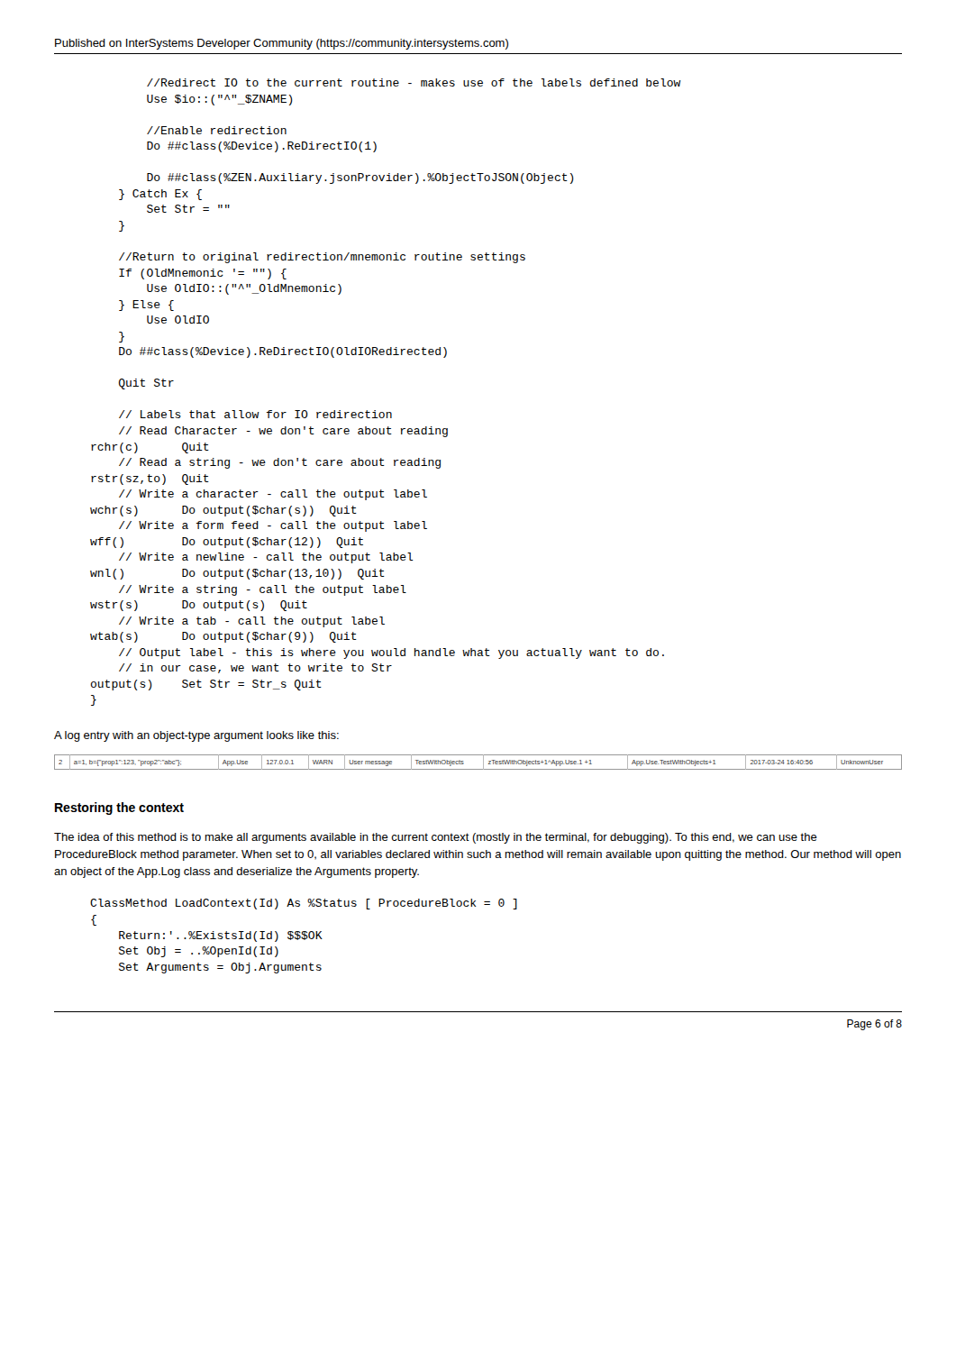Published on InterSystems Developer Community (https://community.intersystems.com)
        //Redirect IO to the current routine - makes use of the labels defined below
        Use $io::("^"_$ZNAME)

        //Enable redirection
        Do ##class(%Device).ReDirectIO(1)

        Do ##class(%ZEN.Auxiliary.jsonProvider).%ObjectToJSON(Object)
    } Catch Ex {
        Set Str = ""
    }

    //Return to original redirection/mnemonic routine settings
    If (OldMnemonic '= "") {
        Use OldIO::("^"_OldMnemonic)
    } Else {
        Use OldIO
    }
    Do ##class(%Device).ReDirectIO(OldIORedirected)

    Quit Str

    // Labels that allow for IO redirection
    // Read Character - we don't care about reading
rchr(c)      Quit
    // Read a string - we don't care about reading
rstr(sz,to)  Quit
    // Write a character - call the output label
wchr(s)      Do output($char(s))  Quit
    // Write a form feed - call the output label
wff()        Do output($char(12))  Quit
    // Write a newline - call the output label
wnl()        Do output($char(13,10))  Quit
    // Write a string - call the output label
wstr(s)      Do output(s)  Quit
    // Write a tab - call the output label
wtab(s)      Do output($char(9))  Quit
    // Output label - this is where you would handle what you actually want to do.
    // in our case, we want to write to Str
output(s)    Set Str = Str_s Quit
}
A log entry with an object-type argument looks like this:
| 2 | a=1, b={"prop1":123, "prop2":"abc"}; | App.Use | 127.0.0.1 | WARN | User message | TestWithObjects | zTestWithObjects+1^App.Use.1 +1 | App.Use.TestWithObjects+1 | 2017-03-24 16:40:56 | UnknownUser |
Restoring the context
The idea of this method is to make all arguments available in the current context (mostly in the terminal, for debugging). To this end, we can use the ProcedureBlock method parameter. When set to 0, all variables declared within such a method will remain available upon quitting the method. Our method will open an object of the App.Log class and deserialize the Arguments property.
ClassMethod LoadContext(Id) As %Status [ ProcedureBlock = 0 ]
{
    Return:'..%ExistsId(Id) $$$OK
    Set Obj = ..%OpenId(Id)
    Set Arguments = Obj.Arguments
Page 6 of 8